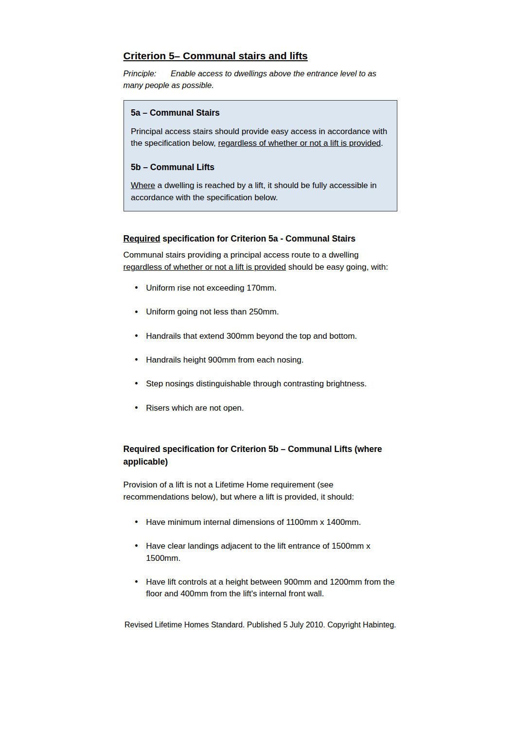Criterion 5– Communal stairs and lifts
Principle: Enable access to dwellings above the entrance level to as many people as possible.
5a – Communal Stairs
Principal access stairs should provide easy access in accordance with the specification below, regardless of whether or not a lift is provided.
5b – Communal Lifts
Where a dwelling is reached by a lift, it should be fully accessible in accordance with the specification below.
Required specification for Criterion 5a - Communal Stairs
Communal stairs providing a principal access route to a dwelling regardless of whether or not a lift is provided should be easy going, with:
Uniform rise not exceeding 170mm.
Uniform going not less than 250mm.
Handrails that extend 300mm beyond the top and bottom.
Handrails height 900mm from each nosing.
Step nosings distinguishable through contrasting brightness.
Risers which are not open.
Required specification for Criterion 5b – Communal Lifts (where applicable)
Provision of a lift is not a Lifetime Home requirement (see recommendations below), but where a lift is provided, it should:
Have minimum internal dimensions of 1100mm x 1400mm.
Have clear landings adjacent to the lift entrance of 1500mm x 1500mm.
Have lift controls at a height between 900mm and 1200mm from the floor and 400mm from the lift's internal front wall.
Revised Lifetime Homes Standard. Published 5 July 2010. Copyright Habinteg.